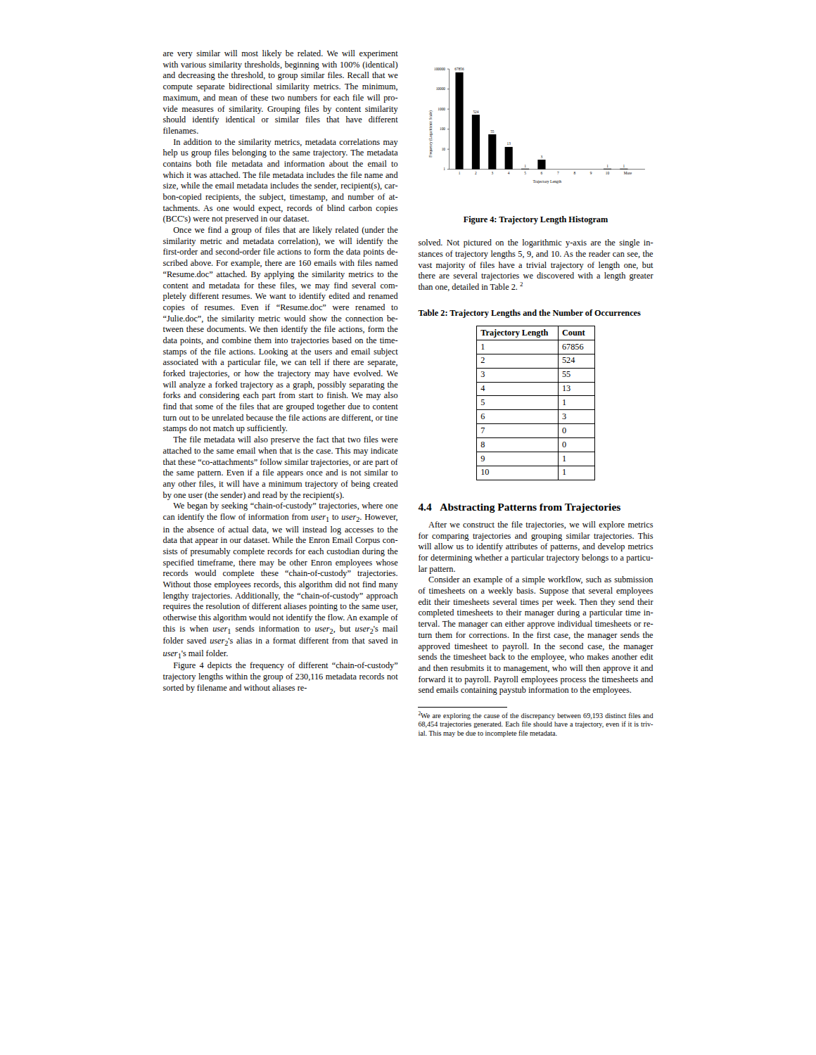are very similar will most likely be related. We will experiment with various similarity thresholds, beginning with 100% (identical) and decreasing the threshold, to group similar files. Recall that we compute separate bidirectional similarity metrics. The minimum, maximum, and mean of these two numbers for each file will provide measures of similarity. Grouping files by content similarity should identify identical or similar files that have different filenames.
In addition to the similarity metrics, metadata correlations may help us group files belonging to the same trajectory. The metadata contains both file metadata and information about the email to which it was attached. The file metadata includes the file name and size, while the email metadata includes the sender, recipient(s), carbon-copied recipients, the subject, timestamp, and number of attachments. As one would expect, records of blind carbon copies (BCC's) were not preserved in our dataset.
Once we find a group of files that are likely related (under the similarity metric and metadata correlation), we will identify the first-order and second-order file actions to form the data points described above. For example, there are 160 emails with files named “Resume.doc” attached. By applying the similarity metrics to the content and metadata for these files, we may find several completely different resumes. We want to identify edited and renamed copies of resumes. Even if “Resume.doc” were renamed to “Julie.doc”, the similarity metric would show the connection between these documents. We then identify the file actions, form the data points, and combine them into trajectories based on the timestamps of the file actions. Looking at the users and email subject associated with a particular file, we can tell if there are separate, forked trajectories, or how the trajectory may have evolved. We will analyze a forked trajectory as a graph, possibly separating the forks and considering each part from start to finish. We may also find that some of the files that are grouped together due to content turn out to be unrelated because the file actions are different, or tine stamps do not match up sufficiently.
The file metadata will also preserve the fact that two files were attached to the same email when that is the case. This may indicate that these “co-attachments” follow similar trajectories, or are part of the same pattern. Even if a file appears once and is not similar to any other files, it will have a minimum trajectory of being created by one user (the sender) and read by the recipient(s).
We began by seeking “chain-of-custody” trajectories, where one can identify the flow of information from user1 to user2. However, in the absence of actual data, we will instead log accesses to the data that appear in our dataset. While the Enron Email Corpus consists of presumably complete records for each custodian during the specified timeframe, there may be other Enron employees whose records would complete these “chain-of-custody” trajectories. Without those employees records, this algorithm did not find many lengthy trajectories. Additionally, the “chain-of-custody” approach requires the resolution of different aliases pointing to the same user, otherwise this algorithm would not identify the flow. An example of this is when user1 sends information to user2, but user2's mail folder saved user2's alias in a format different from that saved in user1's mail folder.
Figure 4 depicts the frequency of different “chain-of-custody” trajectory lengths within the group of 230,116 metadata records not sorted by filename and without aliases re-
1 10 100 1000 10000 100000 Frequency (Logarithmic Scale) 67856 524 55 13 1 3 1 1 1 2 3 4 5 6 7 8 9 10 More Trajectory Length
Figure 4: Trajectory Length Histogram
solved. Not pictured on the logarithmic y-axis are the single instances of trajectory lengths 5, 9, and 10. As the reader can see, the vast majority of files have a trivial trajectory of length one, but there are several trajectories we discovered with a length greater than one, detailed in Table 2. 2
Table 2: Trajectory Lengths and the Number of Occurrences
| Trajectory Length | Count |
| --- | --- |
| 1 | 67856 |
| 2 | 524 |
| 3 | 55 |
| 4 | 13 |
| 5 | 1 |
| 6 | 3 |
| 7 | 0 |
| 8 | 0 |
| 9 | 1 |
| 10 | 1 |
4.4 Abstracting Patterns from Trajectories
After we construct the file trajectories, we will explore metrics for comparing trajectories and grouping similar trajectories. This will allow us to identify attributes of patterns, and develop metrics for determining whether a particular trajectory belongs to a particular pattern.
Consider an example of a simple workflow, such as submission of timesheets on a weekly basis. Suppose that several employees edit their timesheets several times per week. Then they send their completed timesheets to their manager during a particular time interval. The manager can either approve individual timesheets or return them for corrections. In the first case, the manager sends the approved timesheet to payroll. In the second case, the manager sends the timesheet back to the employee, who makes another edit and then resubmits it to management, who will then approve it and forward it to payroll. Payroll employees process the timesheets and send emails containing paystub information to the employees.
2We are exploring the cause of the discrepancy between 69,193 distinct files and 68,454 trajectories generated. Each file should have a trajectory, even if it is trivial. This may be due to incomplete file metadata.